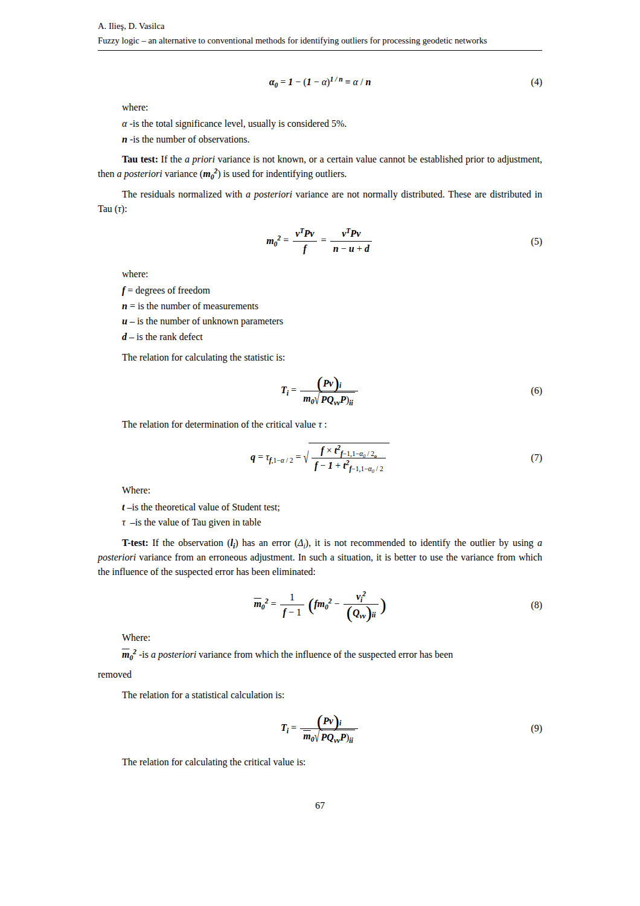A. Ilieş, D. Vasilca
Fuzzy logic – an alternative to conventional methods for identifying outliers for processing geodetic networks
α0 = 1 − (1 − α)1 / n ≡ α / n (4)
where:
α -is the total significance level, usually is considered 5%.
n -is the number of observations.
Tau test: If the a priori variance is not known, or a certain value cannot be established prior to adjustment, then a posteriori variance (m02) is used for indentifying outliers.
The residuals normalized with a posteriori variance are not normally distributed. These are distributed in Tau (τ):
m02 = vTPv f = vTPv n − u + d (5)
where:
f = degrees of freedom
n = is the number of measurements
u – is the number of unknown parameters
d – is the rank defect
The relation for calculating the statistic is:
Ti = (Pv)i m0 PQvvP)ii (6)
The relation for determination of the critical value τ :
q = τf,1−α / 2 = f × t2f−1,1−α0 / 2o f − 1 + t2f−1,1−α0 / 2 (7)
Where:
t –is the theoretical value of Student test;
τ –is the value of Tau given in table
T-test: If the observation (li) has an error (Δi), it is not recommended to identify the outlier by using a posteriori variance from an erroneous adjustment. In such a situation, it is better to use the variance from which the influence of the suspected error has been eliminated:
m 02 = 1 f − 1 ( fm02 − vi2 (Qvv)ii ) (8)
Where:
m 02 -is a posteriori variance from which the influence of the suspected error has been
removed
The relation for a statistical calculation is:
Ti = (Pv)i m 0 PQvvP)ii (9)
The relation for calculating the critical value is:
67